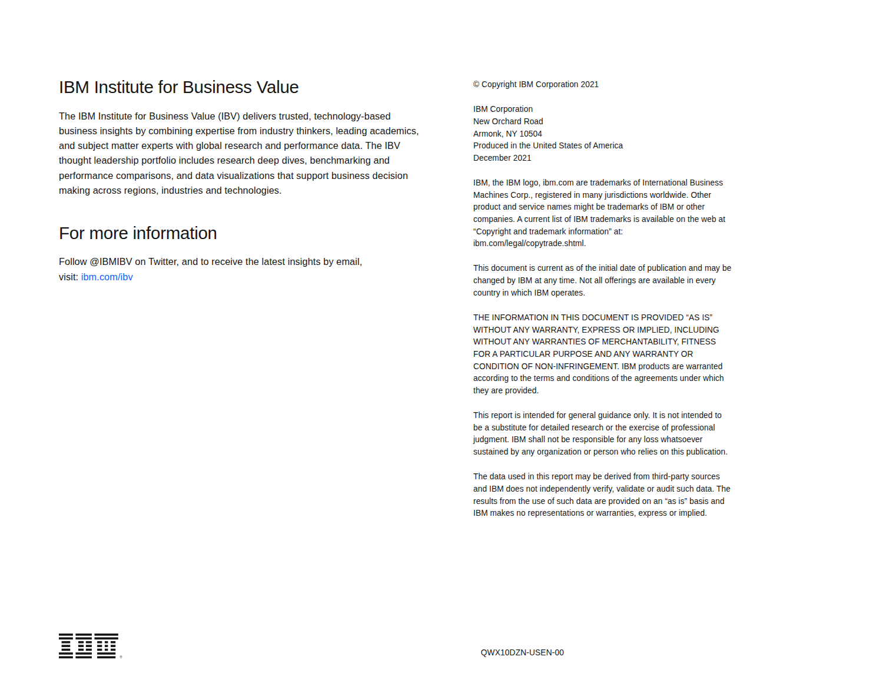IBM Institute for Business Value
The IBM Institute for Business Value (IBV) delivers trusted, technology-based business insights by combining expertise from industry thinkers, leading academics, and subject matter experts with global research and performance data. The IBV thought leadership portfolio includes research deep dives, benchmarking and performance comparisons, and data visualizations that support business decision making across regions, industries and technologies.
For more information
Follow @IBMIBV on Twitter, and to receive the latest insights by email,
visit: ibm.com/ibv
© Copyright IBM Corporation 2021
IBM Corporation
New Orchard Road
Armonk, NY 10504
Produced in the United States of America
December 2021
IBM, the IBM logo, ibm.com are trademarks of International Business Machines Corp., registered in many jurisdictions worldwide. Other product and service names might be trademarks of IBM or other companies. A current list of IBM trademarks is available on the web at “Copyright and trademark information” at: ibm.com/legal/copytrade.shtml.
This document is current as of the initial date of publication and may be changed by IBM at any time. Not all offerings are available in every country in which IBM operates.
THE INFORMATION IN THIS DOCUMENT IS PROVIDED “AS IS” WITHOUT ANY WARRANTY, EXPRESS OR IMPLIED, INCLUDING WITHOUT ANY WARRANTIES OF MERCHANTABILITY, FITNESS FOR A PARTICULAR PURPOSE AND ANY WARRANTY OR CONDITION OF NON-INFRINGEMENT. IBM products are warranted according to the terms and conditions of the agreements under which they are provided.
This report is intended for general guidance only. It is not intended to be a substitute for detailed research or the exercise of professional judgment. IBM shall not be responsible for any loss whatsoever sustained by any organization or person who relies on this publication.
The data used in this report may be derived from third-party sources and IBM does not independently verify, validate or audit such data. The results from the use of such data are provided on an “as is” basis and IBM makes no representations or warranties, express or implied.
®
QWX10DZN-USEN-00